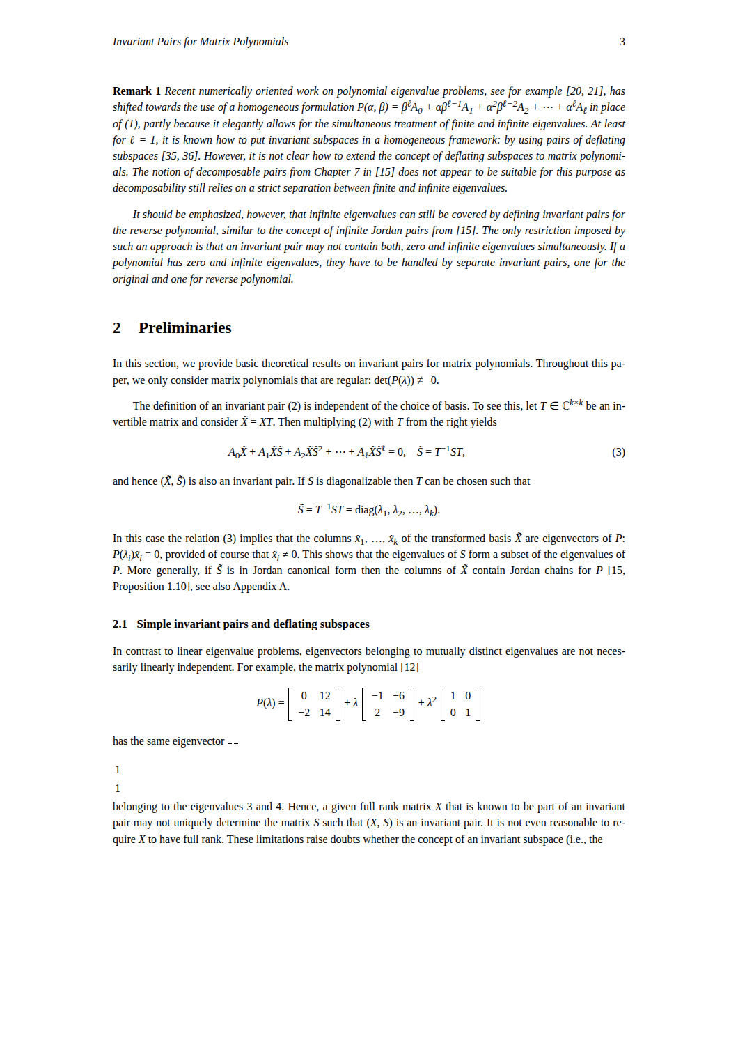Invariant Pairs for Matrix Polynomials 3
Remark 1 Recent numerically oriented work on polynomial eigenvalue problems, see for example [20, 21], has shifted towards the use of a homogeneous formulation P(α, β) = βℓA0 + αβℓ−1A1 + α2βℓ−2A2 + ⋯ + αℓAℓ in place of (1), partly because it elegantly allows for the simultaneous treatment of finite and infinite eigenvalues. At least for ℓ = 1, it is known how to put invariant subspaces in a homogeneous framework: by using pairs of deflating subspaces [35, 36]. However, it is not clear how to extend the concept of deflating subspaces to matrix polynomials. The notion of decomposable pairs from Chapter 7 in [15] does not appear to be suitable for this purpose as decomposability still relies on a strict separation between finite and infinite eigenvalues.
It should be emphasized, however, that infinite eigenvalues can still be covered by defining invariant pairs for the reverse polynomial, similar to the concept of infinite Jordan pairs from [15]. The only restriction imposed by such an approach is that an invariant pair may not contain both, zero and infinite eigenvalues simultaneously. If a polynomial has zero and infinite eigenvalues, they have to be handled by separate invariant pairs, one for the original and one for reverse polynomial.
2 Preliminaries
In this section, we provide basic theoretical results on invariant pairs for matrix polynomials. Throughout this paper, we only consider matrix polynomials that are regular: det(P(λ)) ≢ 0.
The definition of an invariant pair (2) is independent of the choice of basis. To see this, let T ∈ ℂk×k be an invertible matrix and consider X̃ = XT. Then multiplying (2) with T from the right yields
A0X̃ + A1X̃S̃ + A2X̃S̃2 + ⋯ + AℓX̃S̃ℓ = 0, S̃ = T−1ST,
(3)
and hence (X̃, S̃) is also an invariant pair. If S is diagonalizable then T can be chosen such that
S̃ = T−1ST = diag(λ1, λ2, …, λk).
In this case the relation (3) implies that the columns x̃1, …, x̃k of the transformed basis X̃ are eigenvectors of P: P(λi)x̃i = 0, provided of course that x̃i ≠ 0. This shows that the eigenvalues of S form a subset of the eigenvalues of P. More generally, if S̃ is in Jordan canonical form then the columns of X̃ contain Jordan chains for P [15, Proposition 1.10], see also Appendix A.
2.1 Simple invariant pairs and deflating subspaces
In contrast to linear eigenvalue problems, eigenvectors belonging to mutually distinct eigenvalues are not necessarily linearly independent. For example, the matrix polynomial [12]
P(λ) =
| 0 | 12 |
| −2 | 14 |
+ λ
| −1 | −6 |
| 2 | −9 |
+ λ2
| 1 | 0 |
| 0 | 1 |
has the same eigenvector
| 1 |
| 1 |
belonging to the eigenvalues 3 and 4. Hence, a given full rank matrix X that is known to be part of an invariant pair may not uniquely determine the matrix S such that (X, S) is an invariant pair. It is not even reasonable to require X to have full rank. These limitations raise doubts whether the concept of an invariant subspace (i.e., the